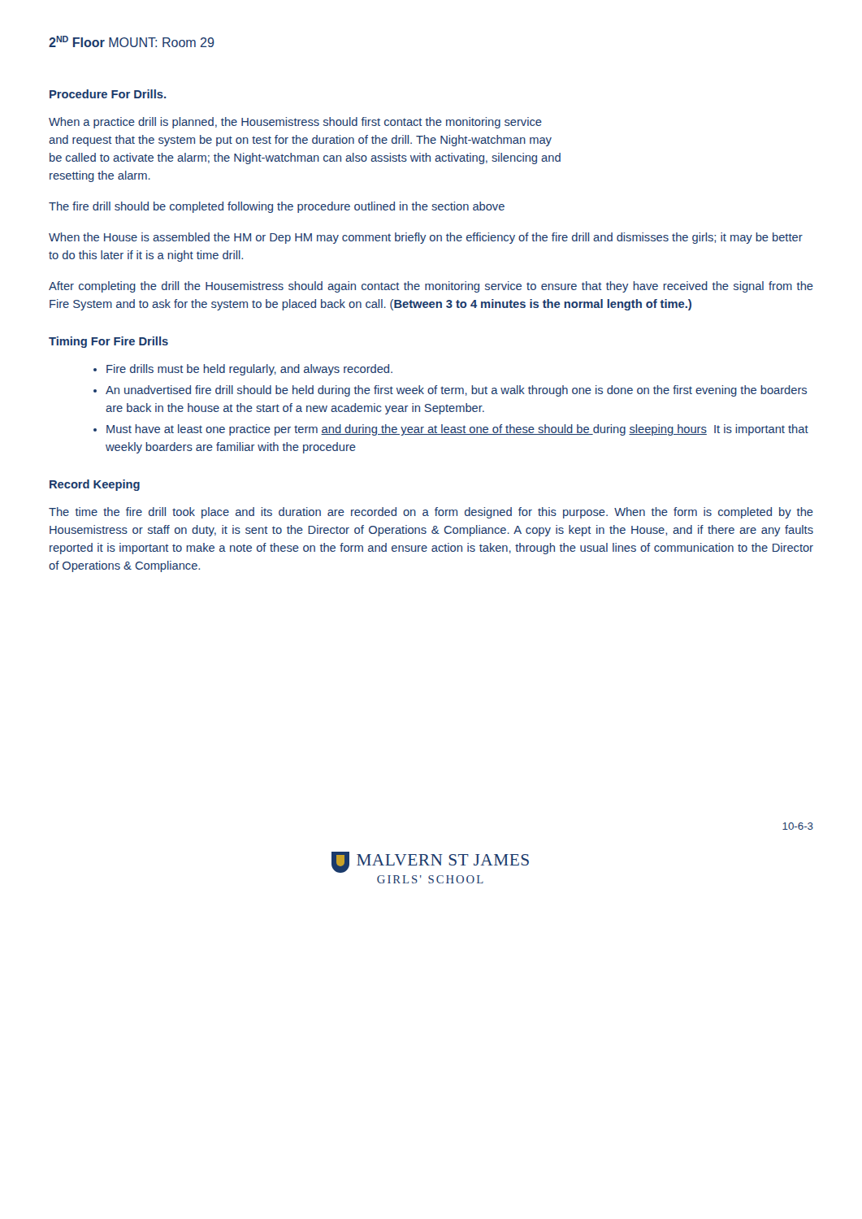2ND Floor MOUNT: Room 29
Procedure For Drills.
When a practice drill is planned, the Housemistress should first contact the monitoring service
and request that the system be put on test for the duration of the drill. The Night-watchman may
be called to activate the alarm; the Night-watchman can also assists with activating, silencing and
resetting the alarm.
The fire drill should be completed following the procedure outlined in the section above
When the House is assembled the HM or Dep HM may comment briefly on the efficiency of the fire drill and dismisses the girls; it may be better to do this later if it is a night time drill.
After completing the drill the Housemistress should again contact the monitoring service to ensure that they have received the signal from the Fire System and to ask for the system to be placed back on call. (Between 3 to 4 minutes is the normal length of time.)
Timing For Fire Drills
Fire drills must be held regularly, and always recorded.
An unadvertised fire drill should be held during the first week of term, but a walk through one is done on the first evening the boarders are back in the house at the start of a new academic year in September.
Must have at least one practice per term and during the year at least one of these should be during sleeping hours It is important that weekly boarders are familiar with the procedure
Record Keeping
The time the fire drill took place and its duration are recorded on a form designed for this purpose. When the form is completed by the Housemistress or staff on duty, it is sent to the Director of Operations & Compliance. A copy is kept in the House, and if there are any faults reported it is important to make a note of these on the form and ensure action is taken, through the usual lines of communication to the Director of Operations & Compliance.
10-6-3
MALVERN ST JAMESGIRLS' SCHOOL